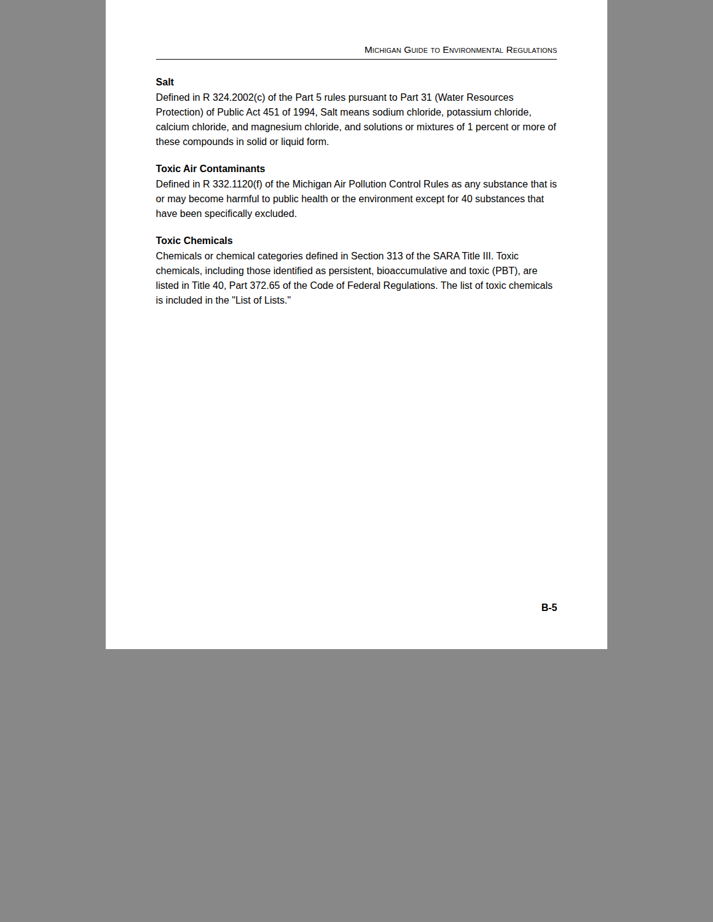Michigan Guide to Environmental Regulations
Salt
Defined in R 324.2002(c) of the Part 5 rules pursuant to Part 31 (Water Resources Protection) of Public Act 451 of 1994, Salt means sodium chloride, potassium chloride, calcium chloride, and magnesium chloride, and solutions or mixtures of 1 percent or more of these compounds in solid or liquid form.
Toxic Air Contaminants
Defined in R 332.1120(f) of the Michigan Air Pollution Control Rules as any substance that is or may become harmful to public health or the environment except for 40 substances that have been specifically excluded.
Toxic Chemicals
Chemicals or chemical categories defined in Section 313 of the SARA Title III. Toxic chemicals, including those identified as persistent, bioaccumulative and toxic (PBT), are listed in Title 40, Part 372.65 of the Code of Federal Regulations. The list of toxic chemicals is included in the "List of Lists."
B-5